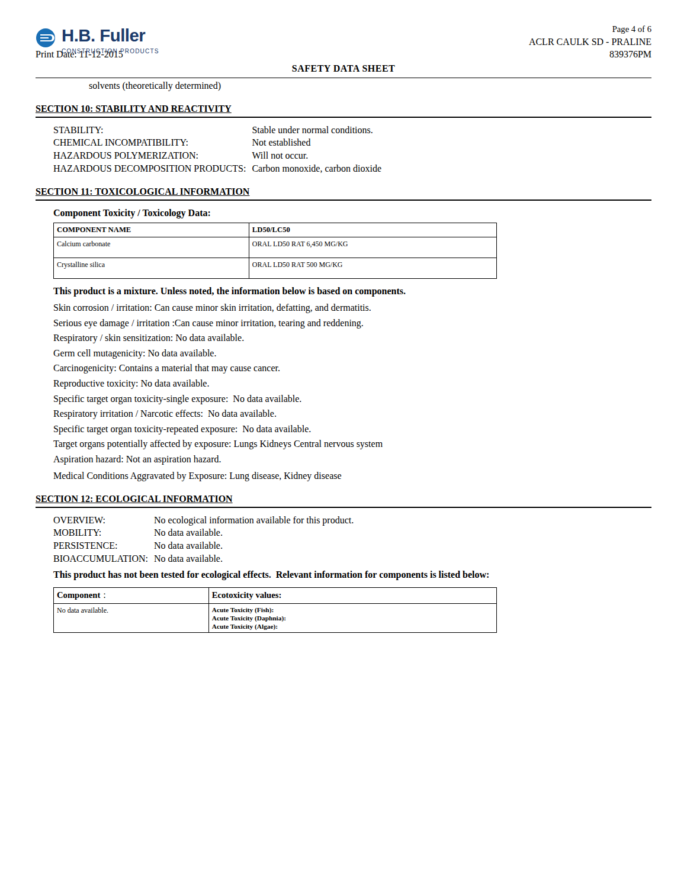H.B. Fuller
CONSTRUCTION PRODUCTS
Page 4 of 6
ACLR CAULK SD - PRALINE
Print Date: 11-12-2015 839376PM
SAFETY DATA SHEET
solvents (theoretically determined)
SECTION 10: STABILITY AND REACTIVITY
| STABILITY: | Stable under normal conditions. |
| CHEMICAL INCOMPATIBILITY: | Not established |
| HAZARDOUS POLYMERIZATION: | Will not occur. |
| HAZARDOUS DECOMPOSITION PRODUCTS: | Carbon monoxide, carbon dioxide |
SECTION 11: TOXICOLOGICAL INFORMATION
Component Toxicity / Toxicology Data:
| COMPONENT NAME | LD50/LC50 |
| --- | --- |
| Calcium carbonate | ORAL LD50 RAT 6,450 MG/KG |
| Crystalline silica | ORAL LD50 RAT 500 MG/KG |
This product is a mixture. Unless noted, the information below is based on components.
Skin corrosion / irritation: Can cause minor skin irritation, defatting, and dermatitis.
Serious eye damage / irritation :Can cause minor irritation, tearing and reddening.
Respiratory / skin sensitization: No data available.
Germ cell mutagenicity: No data available.
Carcinogenicity: Contains a material that may cause cancer.
Reproductive toxicity: No data available.
Specific target organ toxicity-single exposure: No data available.
Respiratory irritation / Narcotic effects: No data available.
Specific target organ toxicity-repeated exposure: No data available.
Target organs potentially affected by exposure: Lungs Kidneys Central nervous system
Aspiration hazard: Not an aspiration hazard.
Medical Conditions Aggravated by Exposure: Lung disease, Kidney disease
SECTION 12: ECOLOGICAL INFORMATION
| OVERVIEW: | No ecological information available for this product. |
| MOBILITY: | No data available. |
| PERSISTENCE: | No data available. |
| BIOACCUMULATION: | No data available. |
This product has not been tested for ecological effects. Relevant information for components is listed below:
| Component ： | Ecotoxicity values: |
| --- | --- |
| No data available. | Acute Toxicity (Fish): Acute Toxicity (Daphnia): Acute Toxicity (Algae): |